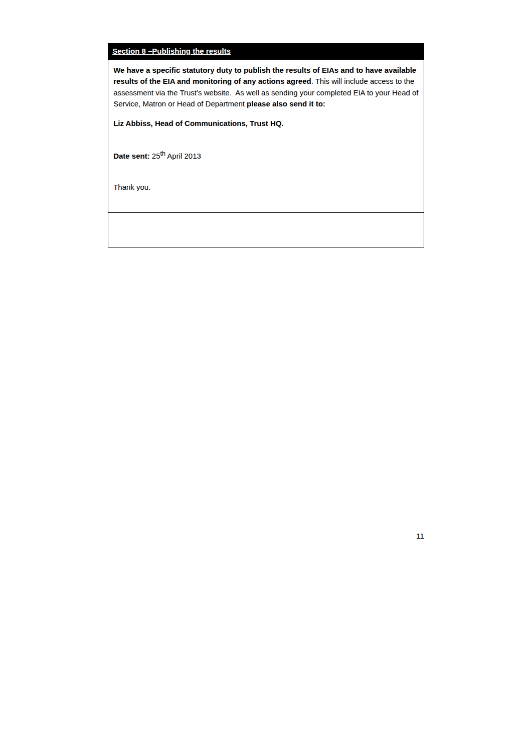Section 8 –Publishing the results
We have a specific statutory duty to publish the results of EIAs and to have available results of the EIA and monitoring of any actions agreed. This will include access to the assessment via the Trust’s website. As well as sending your completed EIA to your Head of Service, Matron or Head of Department please also send it to:
Liz Abbiss, Head of Communications, Trust HQ.
Date sent: 25th April 2013
Thank you.
11